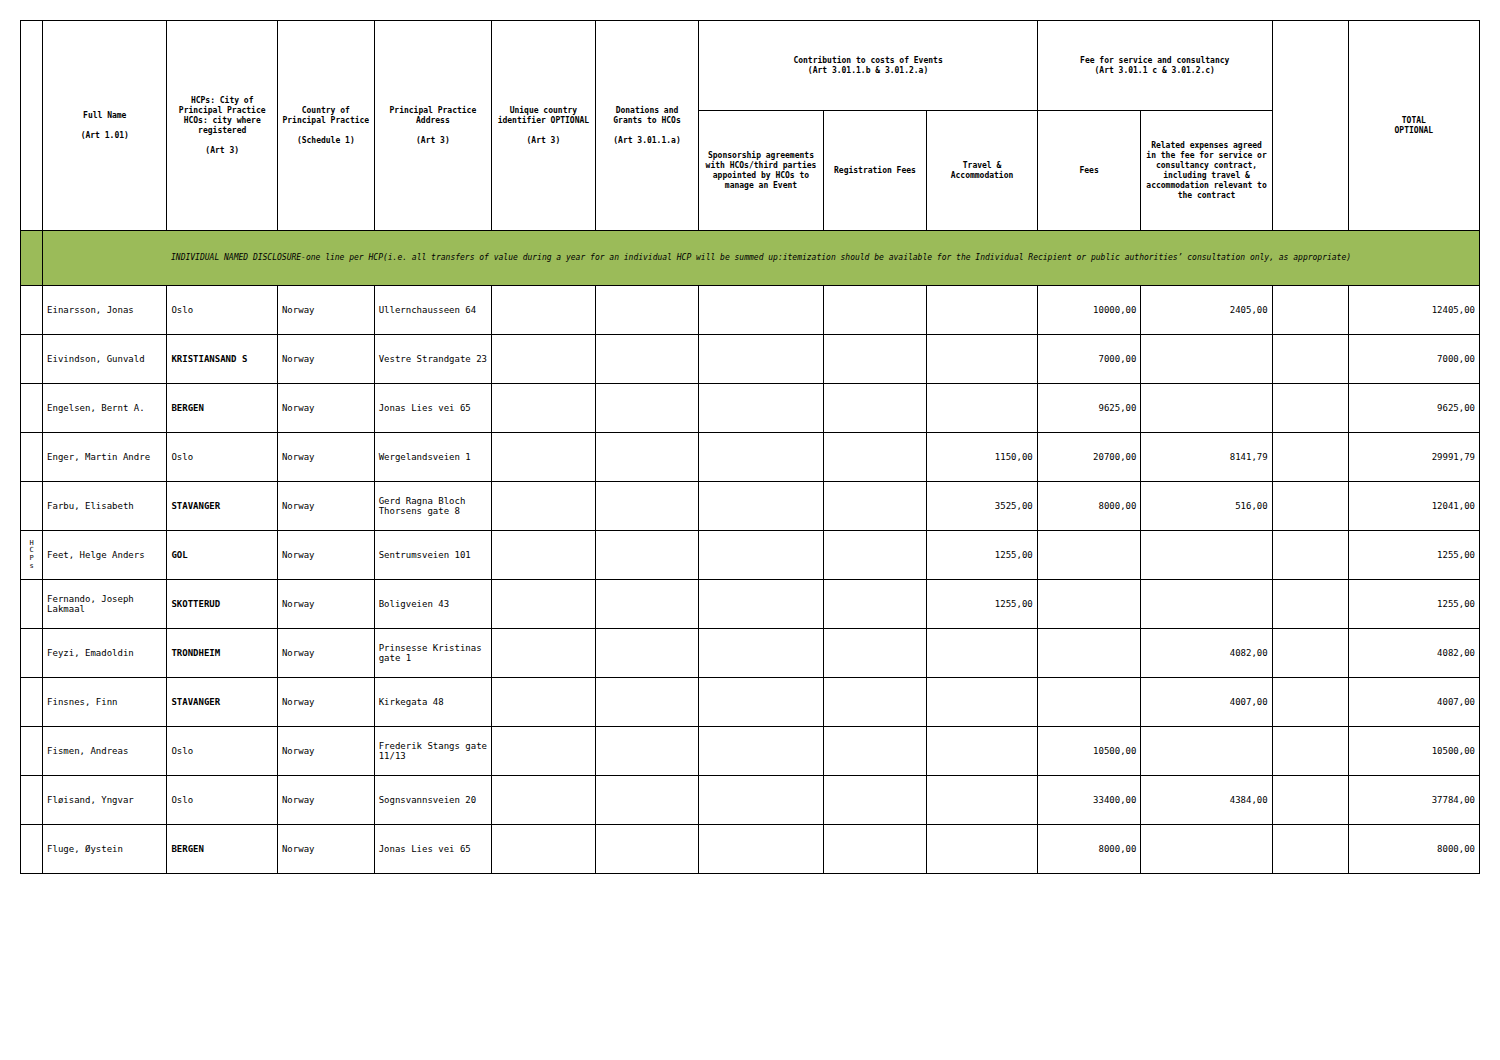| | Full Name (Art 1.01) | HCPs: City of Principal Practice HCOs: city where registered (Art 3) | Country of Principal Practice (Schedule 1) | Principal Practice Address (Art 3) | Unique country identifier OPTIONAL (Art 3) | Donations and Grants to HCOs (Art 3.01.1.a) | Contribution to costs of Events (Art 3.01.1.b & 3.01.2.a) | Fee for service and consultancy (Art 3.01.1 c & 3.01.2.c) | | TOTAL OPTIONAL |
| --- | --- | --- | --- | --- | --- | --- | --- | --- | --- | --- |
| Sponsorship agreements with HCOs/third parties appointed by HCOs to manage an Event | Registration Fees | Travel & Accommodation | Fees | Related expenses agreed in the fee for service or consultancy contract, including travel & accommodation relevant to the contract |
| | INDIVIDUAL NAMED DISCLOSURE-one line per HCP(i.e. all transfers of value during a year for an individual HCP will be summed up:itemization should be available for the Individual Recipient or public authorities’ consultation only, as appropriate) |
| | Einarsson, Jonas | Oslo | Norway | Ullernchausseen 64 | | | | | | 10000,00 | 2405,00 | | 12405,00 |
| | Eivindson, Gunvald | KRISTIANSAND S | Norway | Vestre Strandgate 23 | | | | | | 7000,00 | | | 7000,00 |
| | Engelsen, Bernt A. | BERGEN | Norway | Jonas Lies vei 65 | | | | | | 9625,00 | | | 9625,00 |
| | Enger, Martin Andre | Oslo | Norway | Wergelandsveien 1 | | | | | 1150,00 | 20700,00 | 8141,79 | | 29991,79 |
| | Farbu, Elisabeth | STAVANGER | Norway | Gerd Ragna Bloch Thorsens gate 8 | | | | | 3525,00 | 8000,00 | 516,00 | | 12041,00 |
| H C P s | Feet, Helge Anders | GOL | Norway | Sentrumsveien 101 | | | | | 1255,00 | | | | 1255,00 |
| | Fernando, Joseph Lakmaal | SKOTTERUD | Norway | Boligveien 43 | | | | | 1255,00 | | | | 1255,00 |
| | Feyzi, Emadoldin | TRONDHEIM | Norway | Prinsesse Kristinas gate 1 | | | | | | | 4082,00 | | 4082,00 |
| | Finsnes, Finn | STAVANGER | Norway | Kirkegata 48 | | | | | | | 4007,00 | | 4007,00 |
| | Fismen, Andreas | Oslo | Norway | Frederik Stangs gate 11/13 | | | | | | 10500,00 | | | 10500,00 |
| | Fløisand, Yngvar | Oslo | Norway | Sognsvannsveien 20 | | | | | | 33400,00 | 4384,00 | | 37784,00 |
| | Fluge, Øystein | BERGEN | Norway | Jonas Lies vei 65 | | | | | | 8000,00 | | | 8000,00 |